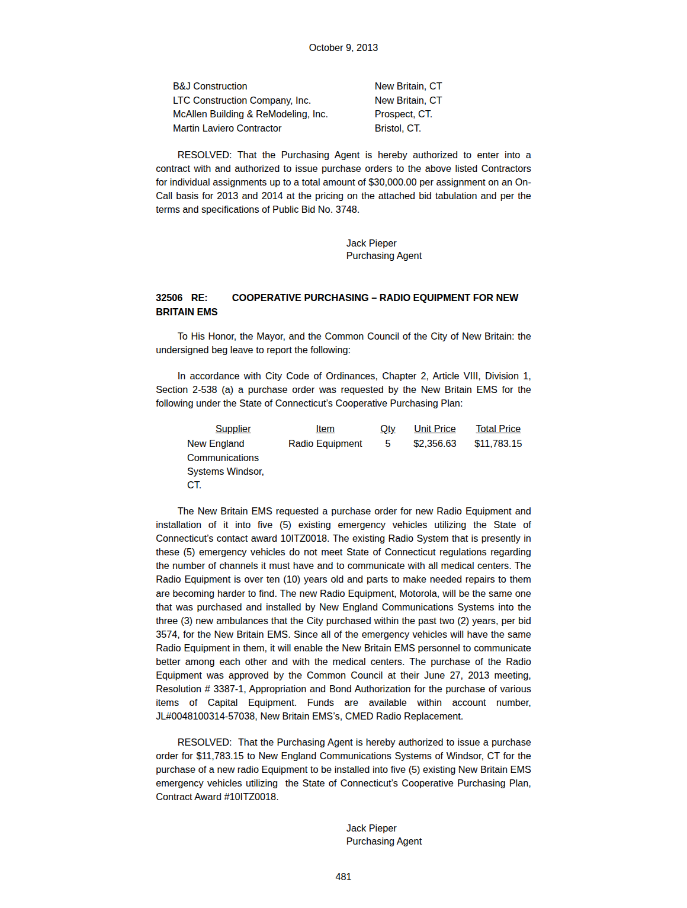October 9, 2013
| B&J Construction | New Britain, CT |
| LTC Construction Company, Inc. | New Britain, CT |
| McAllen Building & ReModeling, Inc. | Prospect, CT. |
| Martin Laviero Contractor | Bristol, CT. |
RESOLVED: That the Purchasing Agent is hereby authorized to enter into a contract with and authorized to issue purchase orders to the above listed Contractors for individual assignments up to a total amount of $30,000.00 per assignment on an On-Call basis for 2013 and 2014 at the pricing on the attached bid tabulation and per the terms and specifications of Public Bid No. 3748.
Jack Pieper Purchasing Agent
32506 RE: Cooperative Purchasing – Radio Equipment for New Britain EMS
To His Honor, the Mayor, and the Common Council of the City of New Britain: the undersigned beg leave to report the following:
In accordance with City Code of Ordinances, Chapter 2, Article VIII, Division 1, Section 2-538 (a) a purchase order was requested by the New Britain EMS for the following under the State of Connecticut’s Cooperative Purchasing Plan:
| Supplier | Item | Qty | Unit Price | Total Price |
| --- | --- | --- | --- | --- |
| New England Communications Systems Windsor, CT. | Radio Equipment | 5 | $2,356.63 | $11,783.15 |
The New Britain EMS requested a purchase order for new Radio Equipment and installation of it into five (5) existing emergency vehicles utilizing the State of Connecticut’s contact award 10ITZ0018. The existing Radio System that is presently in these (5) emergency vehicles do not meet State of Connecticut regulations regarding the number of channels it must have and to communicate with all medical centers. The Radio Equipment is over ten (10) years old and parts to make needed repairs to them are becoming harder to find. The new Radio Equipment, Motorola, will be the same one that was purchased and installed by New England Communications Systems into the three (3) new ambulances that the City purchased within the past two (2) years, per bid 3574, for the New Britain EMS. Since all of the emergency vehicles will have the same Radio Equipment in them, it will enable the New Britain EMS personnel to communicate better among each other and with the medical centers. The purchase of the Radio Equipment was approved by the Common Council at their June 27, 2013 meeting, Resolution # 3387-1, Appropriation and Bond Authorization for the purchase of various items of Capital Equipment. Funds are available within account number, JL#0048100314-57038, New Britain EMS’s, CMED Radio Replacement.
RESOLVED: That the Purchasing Agent is hereby authorized to issue a purchase order for $11,783.15 to New England Communications Systems of Windsor, CT for the purchase of a new radio Equipment to be installed into five (5) existing New Britain EMS emergency vehicles utilizing the State of Connecticut’s Cooperative Purchasing Plan, Contract Award #10ITZ0018.
Jack Pieper Purchasing Agent
481